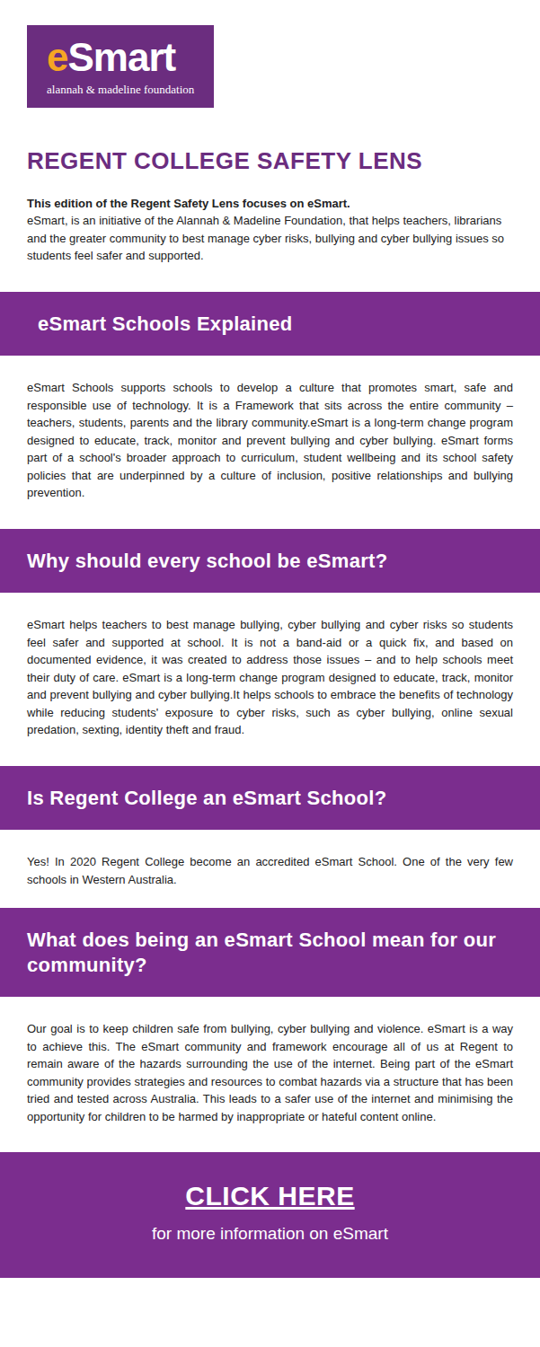eSmart
alannah & madeline foundation
REGENT COLLEGE SAFETY LENS
This edition of the Regent Safety Lens focuses on eSmart.
eSmart, is an initiative of the Alannah & Madeline Foundation, that helps teachers, librarians and the greater community to best manage cyber risks, bullying and cyber bullying issues so students feel safer and supported.
eSmart Schools Explained
eSmart Schools supports schools to develop a culture that promotes smart, safe and responsible use of technology. It is a Framework that sits across the entire community – teachers, students, parents and the library community.eSmart is a long-term change program designed to educate, track, monitor and prevent bullying and cyber bullying. eSmart forms part of a school's broader approach to curriculum, student wellbeing and its school safety policies that are underpinned by a culture of inclusion, positive relationships and bullying prevention.
Why should every school be eSmart?
eSmart helps teachers to best manage bullying, cyber bullying and cyber risks so students feel safer and supported at school. It is not a band-aid or a quick fix, and based on documented evidence, it was created to address those issues – and to help schools meet their duty of care. eSmart is a long-term change program designed to educate, track, monitor and prevent bullying and cyber bullying.It helps schools to embrace the benefits of technology while reducing students' exposure to cyber risks, such as cyber bullying, online sexual predation, sexting, identity theft and fraud.
Is Regent College an eSmart School?
Yes! In 2020 Regent College become an accredited eSmart School. One of the very few schools in Western Australia.
What does being an eSmart School mean for our community?
Our goal is to keep children safe from bullying, cyber bullying and violence. eSmart is a way to achieve this. The eSmart community and framework encourage all of us at Regent to remain aware of the hazards surrounding the use of the internet. Being part of the eSmart community provides strategies and resources to combat hazards via a structure that has been tried and tested across Australia. This leads to a safer use of the internet and minimising the opportunity for children to be harmed by inappropriate or hateful content online.
CLICK HERE
for more information on eSmart